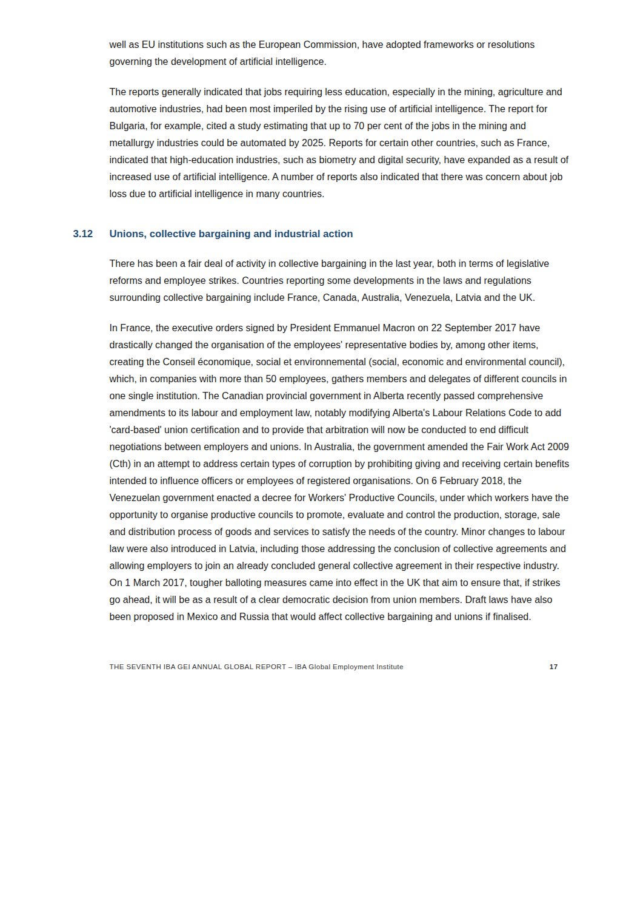well as EU institutions such as the European Commission, have adopted frameworks or resolutions governing the development of artificial intelligence.
The reports generally indicated that jobs requiring less education, especially in the mining, agriculture and automotive industries, had been most imperiled by the rising use of artificial intelligence. The report for Bulgaria, for example, cited a study estimating that up to 70 per cent of the jobs in the mining and metallurgy industries could be automated by 2025. Reports for certain other countries, such as France, indicated that high-education industries, such as biometry and digital security, have expanded as a result of increased use of artificial intelligence. A number of reports also indicated that there was concern about job loss due to artificial intelligence in many countries.
3.12 Unions, collective bargaining and industrial action
There has been a fair deal of activity in collective bargaining in the last year, both in terms of legislative reforms and employee strikes. Countries reporting some developments in the laws and regulations surrounding collective bargaining include France, Canada, Australia, Venezuela, Latvia and the UK.
In France, the executive orders signed by President Emmanuel Macron on 22 September 2017 have drastically changed the organisation of the employees' representative bodies by, among other items, creating the Conseil économique, social et environnemental (social, economic and environmental council), which, in companies with more than 50 employees, gathers members and delegates of different councils in one single institution. The Canadian provincial government in Alberta recently passed comprehensive amendments to its labour and employment law, notably modifying Alberta's Labour Relations Code to add 'card-based' union certification and to provide that arbitration will now be conducted to end difficult negotiations between employers and unions. In Australia, the government amended the Fair Work Act 2009 (Cth) in an attempt to address certain types of corruption by prohibiting giving and receiving certain benefits intended to influence officers or employees of registered organisations. On 6 February 2018, the Venezuelan government enacted a decree for Workers' Productive Councils, under which workers have the opportunity to organise productive councils to promote, evaluate and control the production, storage, sale and distribution process of goods and services to satisfy the needs of the country. Minor changes to labour law were also introduced in Latvia, including those addressing the conclusion of collective agreements and allowing employers to join an already concluded general collective agreement in their respective industry. On 1 March 2017, tougher balloting measures came into effect in the UK that aim to ensure that, if strikes go ahead, it will be as a result of a clear democratic decision from union members. Draft laws have also been proposed in Mexico and Russia that would affect collective bargaining and unions if finalised.
THE SEVENTH IBA GEI ANNUAL GLOBAL REPORT – IBA Global Employment Institute 17